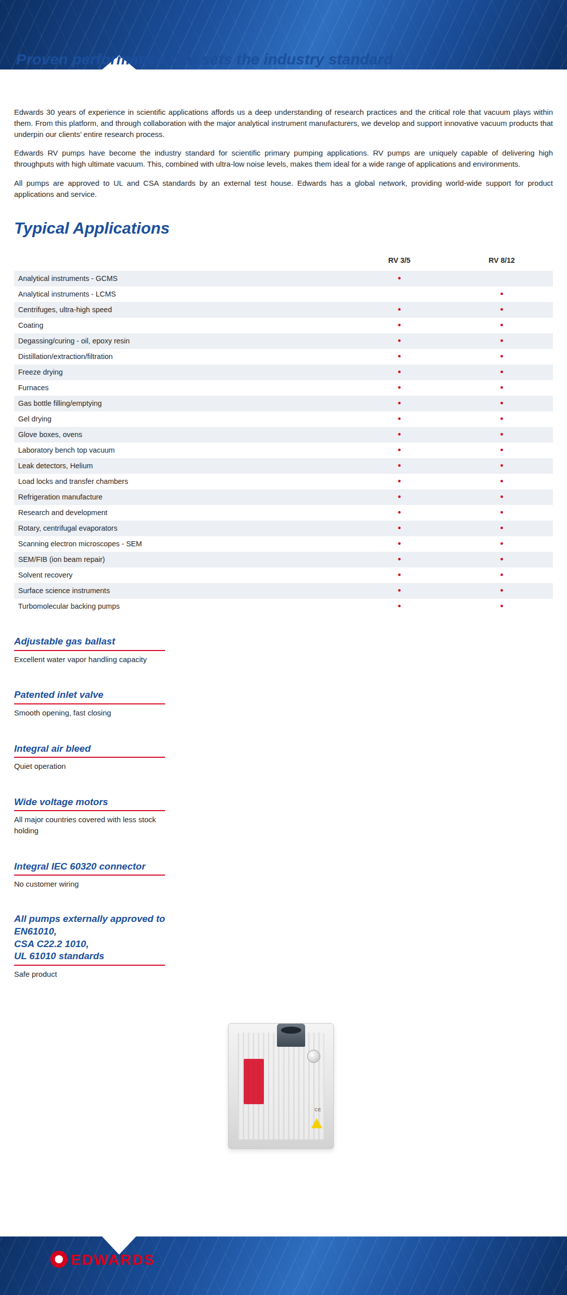Proven performance that sets the industry standard
Edwards 30 years of experience in scientific applications affords us a deep understanding of research practices and the critical role that vacuum plays within them. From this platform, and through collaboration with the major analytical instrument manufacturers, we develop and support innovative vacuum products that underpin our clients’ entire research process.
Edwards RV pumps have become the industry standard for scientific primary pumping applications. RV pumps are uniquely capable of delivering high throughputs with high ultimate vacuum. This, combined with ultra-low noise levels, makes them ideal for a wide range of applications and environments.
All pumps are approved to UL and CSA standards by an external test house. Edwards has a global network, providing world-wide support for product applications and service.
Typical Applications
| | RV 3/5 | RV 8/12 |
| --- | --- | --- |
| Analytical instruments - GCMS | • | |
| Analytical instruments - LCMS | | • |
| Centrifuges, ultra-high speed | • | • |
| Coating | • | • |
| Degassing/curing - oil, epoxy resin | • | • |
| Distillation/extraction/filtration | • | • |
| Freeze drying | • | • |
| Furnaces | • | • |
| Gas bottle filling/emptying | • | • |
| Gel drying | • | • |
| Glove boxes, ovens | • | • |
| Laboratory bench top vacuum | • | • |
| Leak detectors, Helium | • | • |
| Load locks and transfer chambers | • | • |
| Refrigeration manufacture | • | • |
| Research and development | • | • |
| Rotary, centrifugal evaporators | • | • |
| Scanning electron microscopes - SEM | • | • |
| SEM/FIB (ion beam repair) | • | • |
| Solvent recovery | • | • |
| Surface science instruments | • | • |
| Turbomolecular backing pumps | • | • |
Adjustable gas ballast
Excellent water vapor handling capacity
Patented inlet valve
Smooth opening, fast closing
Integral air bleed
Quiet operation
Wide voltage motors
All major countries covered with less stock holding
Integral IEC 60320 connector
No customer wiring
All pumps externally approved to
EN61010,
CSA C22.2 1010,
UL 61010 standards
Safe product
CE
EDWARDS